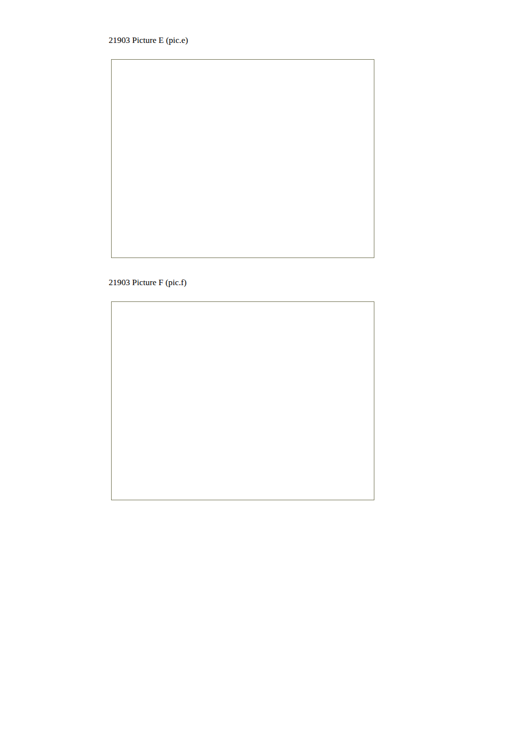21903 Picture E (pic.e)
21903 Picture F (pic.f)